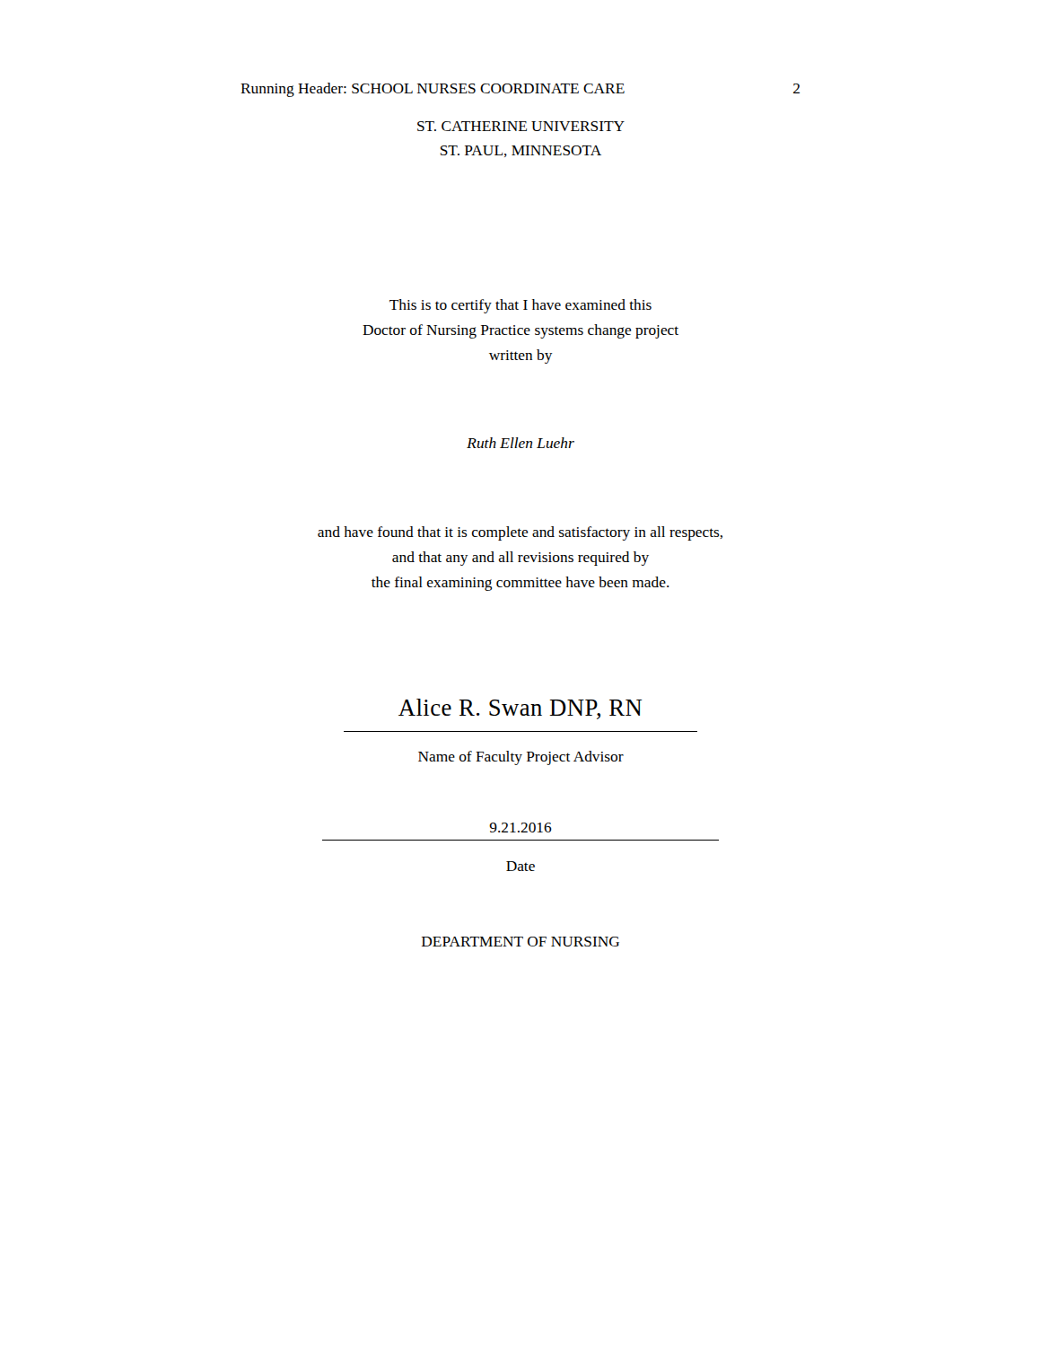Running Header: SCHOOL NURSES COORDINATE CARE
2
ST. CATHERINE UNIVERSITY
ST. PAUL, MINNESOTA
This is to certify that I have examined this
Doctor of Nursing Practice systems change project
written by
Ruth Ellen Luehr
and have found that it is complete and satisfactory in all respects,
and that any and all revisions required by
the final examining committee have been made.
Alice R. Swan DNP, RN
Name of Faculty Project Advisor
9.21.2016
Date
DEPARTMENT OF NURSING